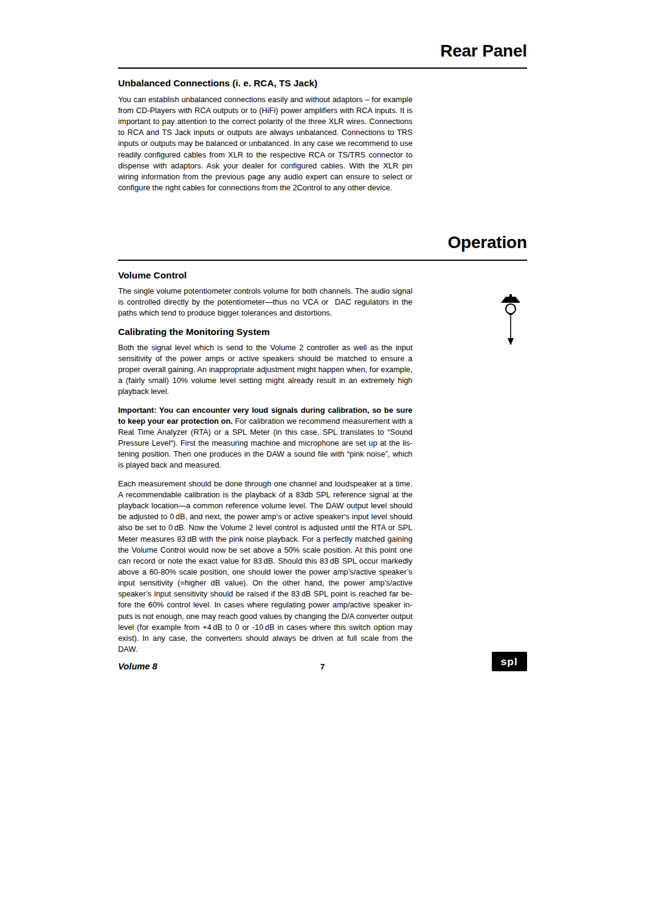Rear Panel
Unbalanced Connections (i. e. RCA, TS Jack)
You can establish unbalanced connections easily and without adaptors – for example from CD-Players with RCA outputs or to (HiFi) power amplifiers with RCA inputs. It is important to pay attention to the correct polarity of the three XLR wires. Connections to RCA and TS Jack inputs or outputs are always unbalanced. Connections to TRS inputs or outputs may be balanced or unbalanced. In any case we recommend to use readily configured cables from XLR to the respective RCA or TS/TRS connector to dispense with adaptors. Ask your dealer for configured cables. With the XLR pin wiring information from the previous page any audio expert can ensure to select or configure the right cables for connections from the 2Control to any other device.
Operation
Volume Control
The single volume potentiometer controls volume for both channels. The audio signal is controlled directly by the potentiometer—thus no VCA or DAC regulators in the paths which tend to produce bigger tolerances and distortions.
Calibrating the Monitoring System
Both the signal level which is send to the Volume 2 controller as well as the input sensitivity of the power amps or active speakers should be matched to ensure a proper overall gaining. An inappropriate adjustment might happen when, for example, a (fairly small) 10% volume level setting might already result in an extremely high playback level.
Important: You can encounter very loud signals during calibration, so be sure to keep your ear protection on. For calibration we recommend measurement with a Real Time Analyzer (RTA) or a SPL Meter (in this case, SPL translates to “Sound Pressure Level“). First the measuring machine and microphone are set up at the listening position. Then one produces in the DAW a sound file with “pink noise”, which is played back and measured.
Each measurement should be done through one channel and loudspeaker at a time. A recommendable calibration is the playback of a 83db SPL reference signal at the playback location—a common reference volume level. The DAW output level should be adjusted to 0 dB, and next, the power amp‘s or active speaker‘s input level should also be set to 0 dB. Now the Volume 2 level control is adjusted until the RTA or SPL Meter measures 83 dB with the pink noise playback. For a perfectly matched gaining the Volume Control would now be set above a 50% scale position. At this point one can record or note the exact value for 83 dB. Should this 83 dB SPL occur markedly above a 60-80% scale position, one should lower the power amp’s/active speaker’s input sensitivity (=higher dB value). On the other hand, the power amp’s/active speaker’s input sensitivity should be raised if the 83 dB SPL point is reached far before the 60% control level. In cases where regulating power amp/active speaker inputs is not enough, one may reach good values by changing the D/A converter output level (for example from +4 dB to 0 or -10 dB in cases where this switch option may exist). In any case, the converters should always be driven at full scale from the DAW.
Volume 8
7
spl